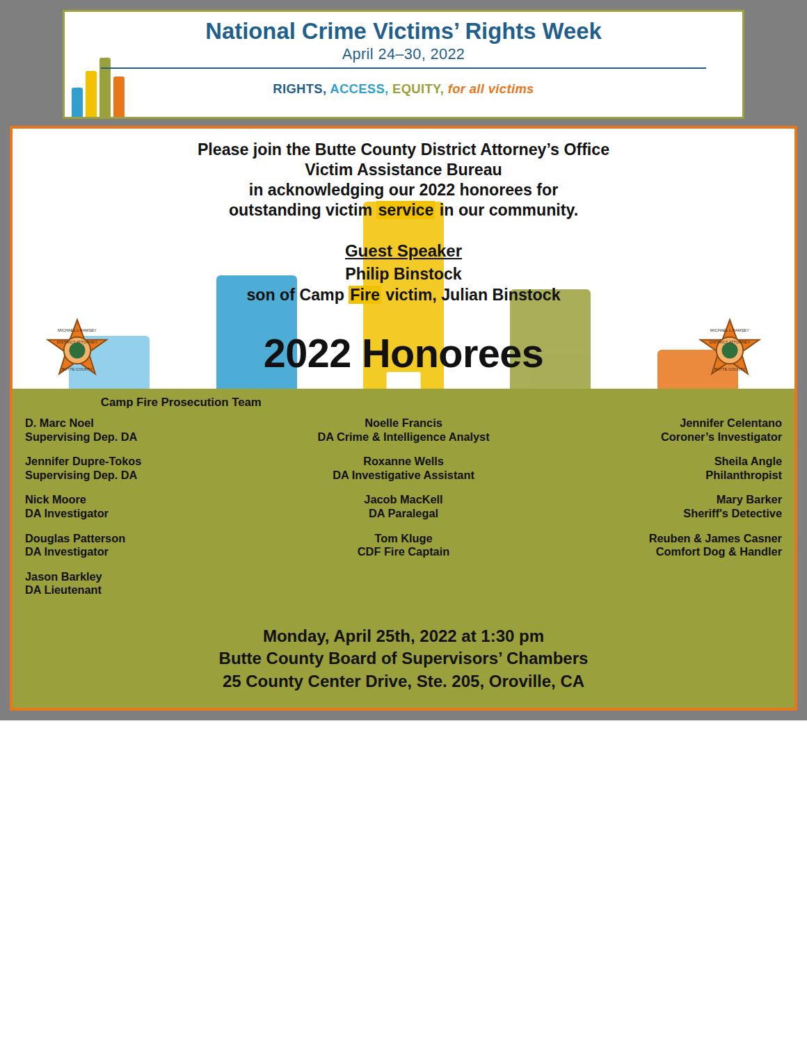National Crime Victims’ Rights Week
April 24–30, 2022
RIGHTS, ACCESS, EQUITY, for all victims
Please join the Butte County District Attorney’s Office
Victim Assistance Bureau
in acknowledging our 2022 honorees for
outstanding victim service in our community.
Guest Speaker
Philip Binstock
son of Camp Fire victim, Julian Binstock
MICHAEL L RAMSEY DISTRICT ATTORNEY BUTTE COUNTY
2022 Honorees
MICHAEL L RAMSEY DISTRICT ATTORNEY BUTTE COUNTY
Camp Fire Prosecution Team
D. Marc NoelSupervising Dep. DA
Jennifer Dupre-TokosSupervising Dep. DA
Nick MooreDA Investigator
Douglas PattersonDA Investigator
Jason BarkleyDA Lieutenant
Noelle FrancisDA Crime & Intelligence Analyst
Roxanne WellsDA Investigative Assistant
Jacob MacKellDA Paralegal
Tom KlugeCDF Fire Captain
Jennifer CelentanoCoroner’s Investigator
Sheila AnglePhilanthropist
Mary BarkerSheriff's Detective
Reuben & James CasnerComfort Dog & Handler
Monday, April 25th, 2022 at 1:30 pm
Butte County Board of Supervisors’ Chambers
25 County Center Drive, Ste. 205, Oroville, CA